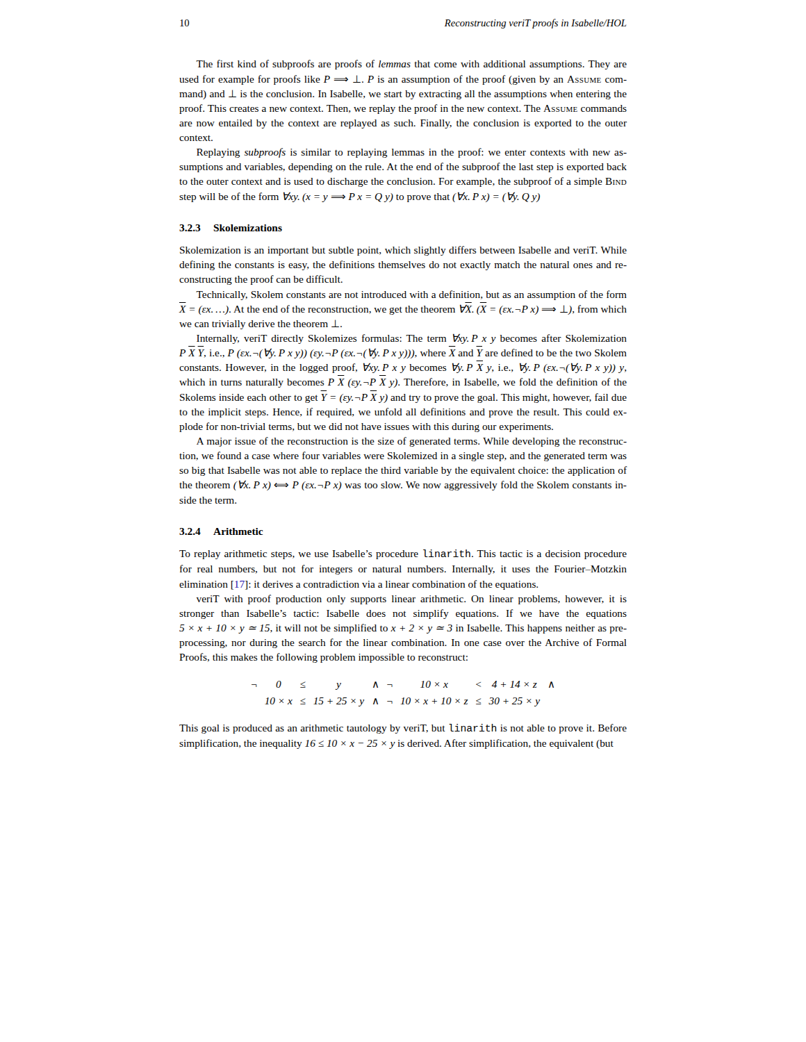10 Reconstructing veriT proofs in Isabelle/HOL
The first kind of subproofs are proofs of lemmas that come with additional assumptions. They are used for example for proofs like P ⟹ ⊥. P is an assumption of the proof (given by an Assume command) and ⊥ is the conclusion. In Isabelle, we start by extracting all the assumptions when entering the proof. This creates a new context. Then, we replay the proof in the new context. The Assume commands are now entailed by the context are replayed as such. Finally, the conclusion is exported to the outer context.
Replaying subproofs is similar to replaying lemmas in the proof: we enter contexts with new assumptions and variables, depending on the rule. At the end of the subproof the last step is exported back to the outer context and is used to discharge the conclusion. For example, the subproof of a simple Bind step will be of the form ∀xy. (x = y ⟹ P x = Q y) to prove that (∀x. P x) = (∀y. Q y)
3.2.3 Skolemizations
Skolemization is an important but subtle point, which slightly differs between Isabelle and veriT. While defining the constants is easy, the definitions themselves do not exactly match the natural ones and reconstructing the proof can be difficult.
Technically, Skolem constants are not introduced with a definition, but as an assumption of the form X = (εx. …). At the end of the reconstruction, we get the theorem ∀X. (X = (εx.¬P x) ⟹ ⊥), from which we can trivially derive the theorem ⊥.
Internally, veriT directly Skolemizes formulas: The term ∀xy. P x y becomes after Skolemization P X Y, i.e., P (εx.¬(∀y. P x y)) (εy.¬P (εx.¬(∀y. P x y))), where X and Y are defined to be the two Skolem constants. However, in the logged proof, ∀xy. P x y becomes ∀y. P X y, i.e., ∀y. P (εx.¬(∀y. P x y)) y, which in turns naturally becomes P X (εy.¬P X y). Therefore, in Isabelle, we fold the definition of the Skolems inside each other to get Y = (εy.¬P X y) and try to prove the goal. This might, however, fail due to the implicit steps. Hence, if required, we unfold all definitions and prove the result. This could explode for non-trivial terms, but we did not have issues with this during our experiments.
A major issue of the reconstruction is the size of generated terms. While developing the reconstruction, we found a case where four variables were Skolemized in a single step, and the generated term was so big that Isabelle was not able to replace the third variable by the equivalent choice: the application of the theorem (∀x. P x) ⟺ P (εx.¬P x) was too slow. We now aggressively fold the Skolem constants inside the term.
3.2.4 Arithmetic
To replay arithmetic steps, we use Isabelle’s procedure linarith. This tactic is a decision procedure for real numbers, but not for integers or natural numbers. Internally, it uses the Fourier–Motzkin elimination [17]: it derives a contradiction via a linear combination of the equations.
veriT with proof production only supports linear arithmetic. On linear problems, however, it is stronger than Isabelle’s tactic: Isabelle does not simplify equations. If we have the equations 5 × x + 10 × y ≃ 15, it will not be simplified to x + 2 × y ≃ 3 in Isabelle. This happens neither as preprocessing, nor during the search for the linear combination. In one case over the Archive of Formal Proofs, this makes the following problem impossible to reconstruct:
| ¬ | 0 | ≤ | y | ∧ | ¬ | 10 × x | < | 4 + 14 × z | ∧ |
| | 10 × x | ≤ | 15 + 25 × y | ∧ | ¬ | 10 × x + 10 × z | ≤ | 30 + 25 × y | |
This goal is produced as an arithmetic tautology by veriT, but linarith is not able to prove it. Before simplification, the inequality 16 ≤ 10 × x − 25 × y is derived. After simplification, the equivalent (but